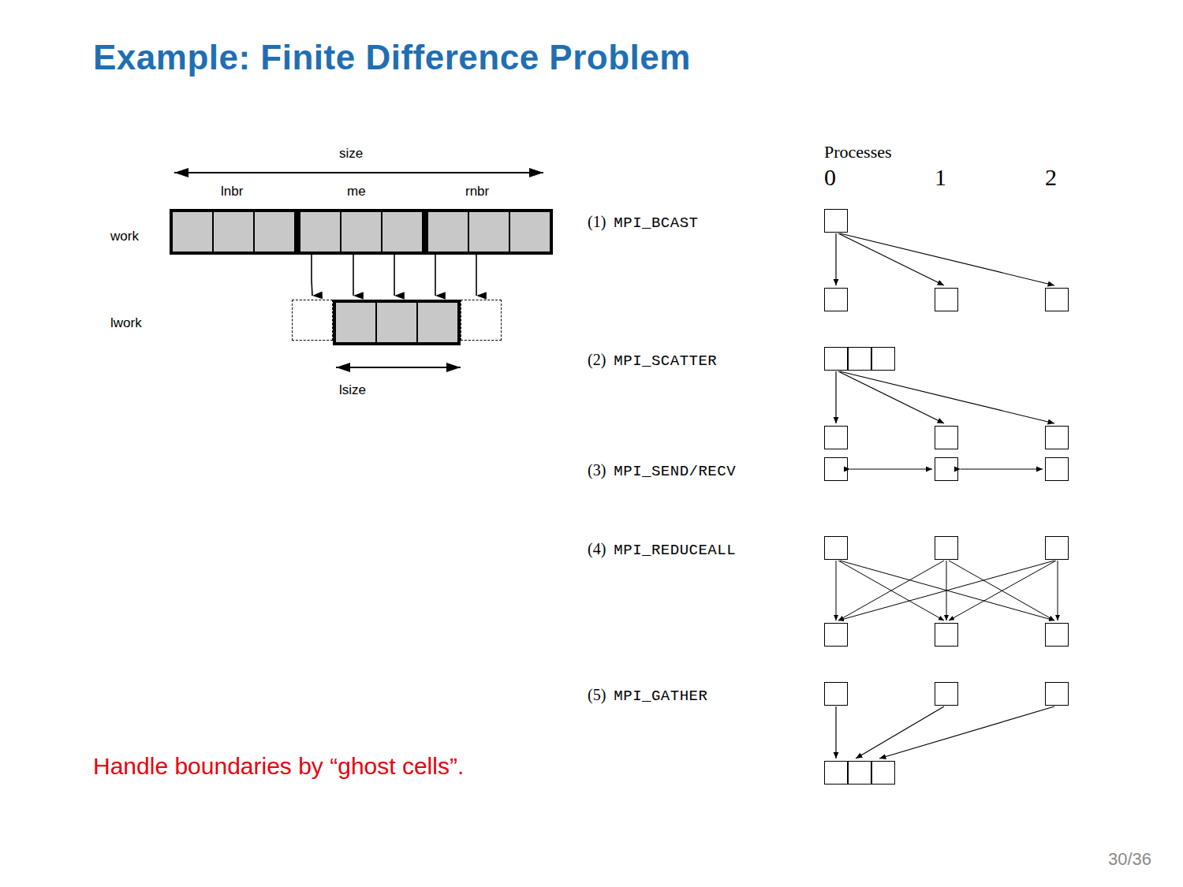Example: Finite Difference Problem
size
lnbr
me
rnbr
work
lwork
lsize
Processes
0
1
2
(1) MPI_BCAST
(2) MPI_SCATTER
(3) MPI_SEND/RECV
(4) MPI_REDUCEALL
(5) MPI_GATHER
Handle boundaries by “ghost cells”.
30/36